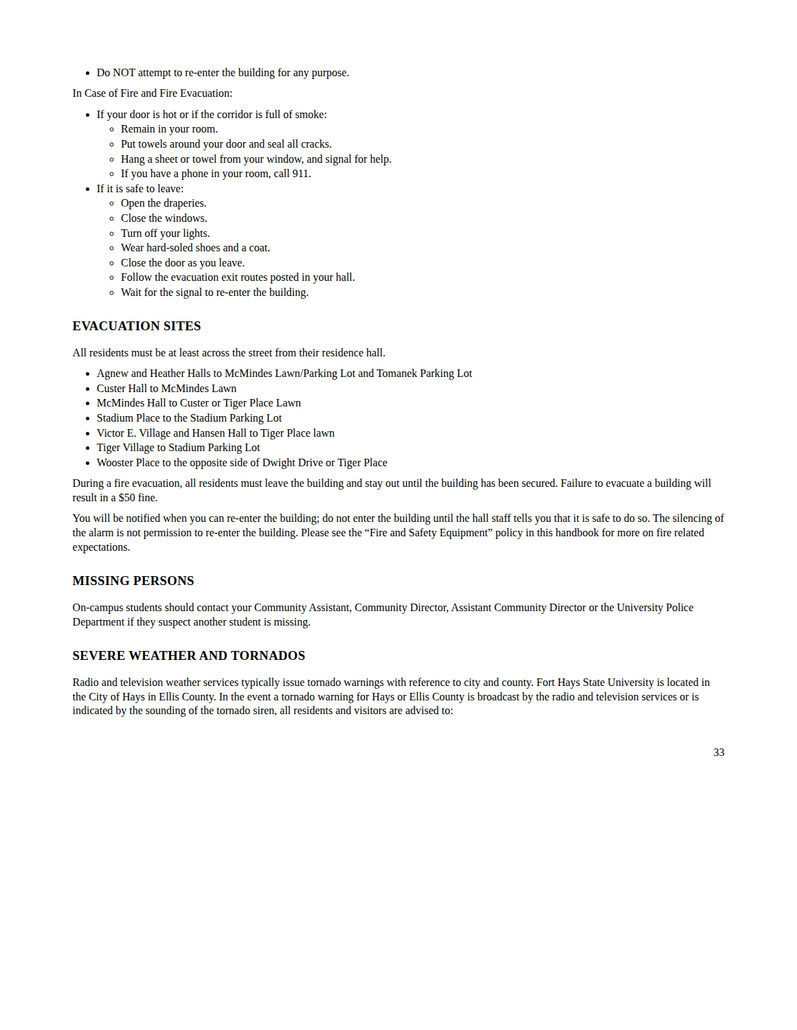Do NOT attempt to re-enter the building for any purpose.
In Case of Fire and Fire Evacuation:
If your door is hot or if the corridor is full of smoke:
Remain in your room.
Put towels around your door and seal all cracks.
Hang a sheet or towel from your window, and signal for help.
If you have a phone in your room, call 911.
If it is safe to leave:
Open the draperies.
Close the windows.
Turn off your lights.
Wear hard-soled shoes and a coat.
Close the door as you leave.
Follow the evacuation exit routes posted in your hall.
Wait for the signal to re-enter the building.
EVACUATION SITES
All residents must be at least across the street from their residence hall.
Agnew and Heather Halls to McMindes Lawn/Parking Lot and Tomanek Parking Lot
Custer Hall to McMindes Lawn
McMindes Hall to Custer or Tiger Place Lawn
Stadium Place to the Stadium Parking Lot
Victor E. Village and Hansen Hall to Tiger Place lawn
Tiger Village to Stadium Parking Lot
Wooster Place to the opposite side of Dwight Drive or Tiger Place
During a fire evacuation, all residents must leave the building and stay out until the building has been secured. Failure to evacuate a building will result in a $50 fine.
You will be notified when you can re-enter the building; do not enter the building until the hall staff tells you that it is safe to do so. The silencing of the alarm is not permission to re-enter the building. Please see the “Fire and Safety Equipment” policy in this handbook for more on fire related expectations.
MISSING PERSONS
On-campus students should contact your Community Assistant, Community Director, Assistant Community Director or the University Police Department if they suspect another student is missing.
SEVERE WEATHER AND TORNADOS
Radio and television weather services typically issue tornado warnings with reference to city and county. Fort Hays State University is located in the City of Hays in Ellis County. In the event a tornado warning for Hays or Ellis County is broadcast by the radio and television services or is indicated by the sounding of the tornado siren, all residents and visitors are advised to:
33